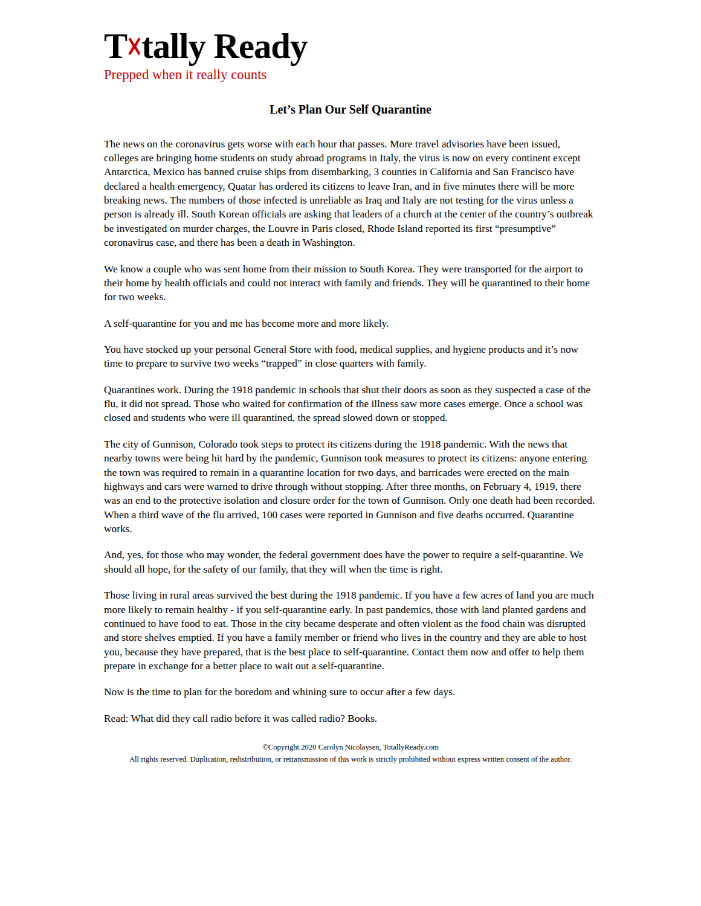T☓tally Ready
Prepped when it really counts
Let’s Plan Our Self Quarantine
The news on the coronavirus gets worse with each hour that passes. More travel advisories have been issued, colleges are bringing home students on study abroad programs in Italy, the virus is now on every continent except Antarctica, Mexico has banned cruise ships from disembarking, 3 counties in California and San Francisco have declared a health emergency, Quatar has ordered its citizens to leave Iran, and in five minutes there will be more breaking news. The numbers of those infected is unreliable as Iraq and Italy are not testing for the virus unless a person is already ill. South Korean officials are asking that leaders of a church at the center of the country’s outbreak be investigated on murder charges, the Louvre in Paris closed, Rhode Island reported its first “presumptive” coronavirus case, and there has been a death in Washington.
We know a couple who was sent home from their mission to South Korea. They were transported for the airport to their home by health officials and could not interact with family and friends. They will be quarantined to their home for two weeks.
A self-quarantine for you and me has become more and more likely.
You have stocked up your personal General Store with food, medical supplies, and hygiene products and it’s now time to prepare to survive two weeks “trapped” in close quarters with family.
Quarantines work. During the 1918 pandemic in schools that shut their doors as soon as they suspected a case of the flu, it did not spread. Those who waited for confirmation of the illness saw more cases emerge. Once a school was closed and students who were ill quarantined, the spread slowed down or stopped.
The city of Gunnison, Colorado took steps to protect its citizens during the 1918 pandemic. With the news that nearby towns were being hit hard by the pandemic, Gunnison took measures to protect its citizens: anyone entering the town was required to remain in a quarantine location for two days, and barricades were erected on the main highways and cars were warned to drive through without stopping. After three months, on February 4, 1919, there was an end to the protective isolation and closure order for the town of Gunnison. Only one death had been recorded. When a third wave of the flu arrived, 100 cases were reported in Gunnison and five deaths occurred. Quarantine works.
And, yes, for those who may wonder, the federal government does have the power to require a self-quarantine. We should all hope, for the safety of our family, that they will when the time is right.
Those living in rural areas survived the best during the 1918 pandemic. If you have a few acres of land you are much more likely to remain healthy - if you self-quarantine early. In past pandemics, those with land planted gardens and continued to have food to eat. Those in the city became desperate and often violent as the food chain was disrupted and store shelves emptied. If you have a family member or friend who lives in the country and they are able to host you, because they have prepared, that is the best place to self-quarantine. Contact them now and offer to help them prepare in exchange for a better place to wait out a self-quarantine.
Now is the time to plan for the boredom and whining sure to occur after a few days.
Read: What did they call radio before it was called radio? Books.
©Copyright 2020 Carolyn Nicolaysen, TotallyReady.com
All rights reserved. Duplication, redistribution, or retransmission of this work is strictly prohibited without express written consent of the author.